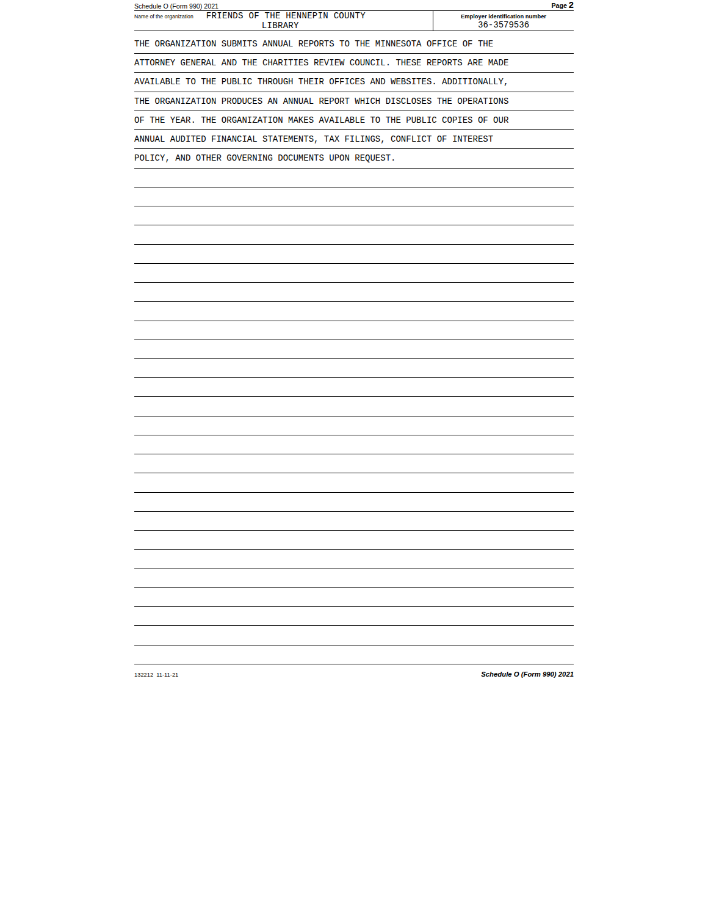Schedule O (Form 990) 2021
Page 2
| Name of the organization FRIENDS OF THE HENNEPIN COUNTY LIBRARY | Employer identification number 36-3579536 |
THE ORGANIZATION SUBMITS ANNUAL REPORTS TO THE MINNESOTA OFFICE OF THE
ATTORNEY GENERAL AND THE CHARITIES REVIEW COUNCIL. THESE REPORTS ARE MADE
AVAILABLE TO THE PUBLIC THROUGH THEIR OFFICES AND WEBSITES. ADDITIONALLY,
THE ORGANIZATION PRODUCES AN ANNUAL REPORT WHICH DISCLOSES THE OPERATIONS
OF THE YEAR. THE ORGANIZATION MAKES AVAILABLE TO THE PUBLIC COPIES OF OUR
ANNUAL AUDITED FINANCIAL STATEMENTS, TAX FILINGS, CONFLICT OF INTEREST
POLICY, AND OTHER GOVERNING DOCUMENTS UPON REQUEST.
132212 11-11-21
Schedule O (Form 990) 2021